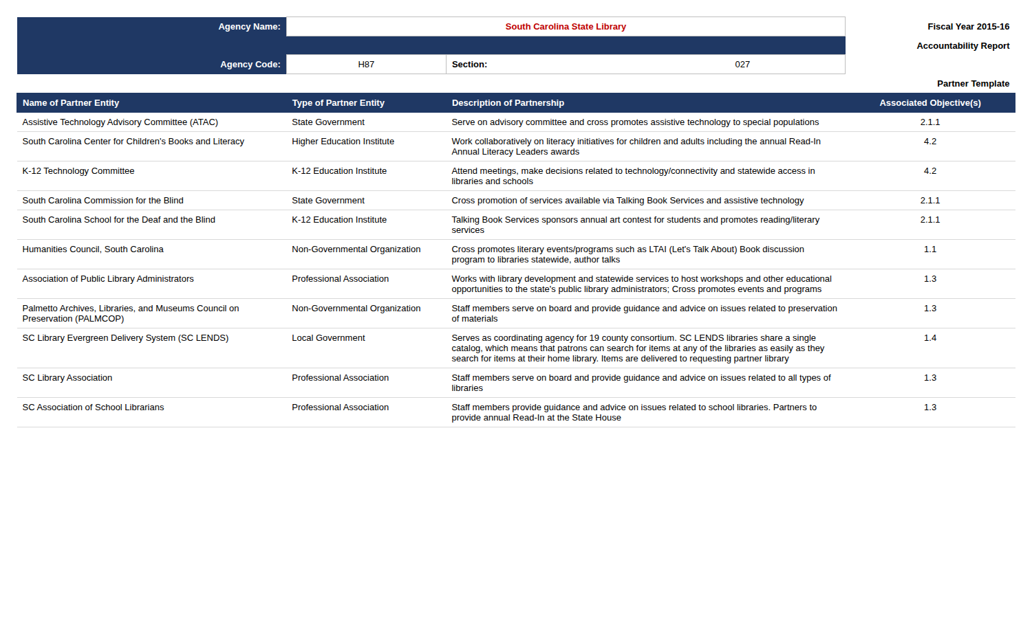| Agency Name: | South Carolina State Library | Fiscal Year 2015-16 |
| | | | Accountability Report |
| Agency Code: | H87 | / Section: / 027 / | |
| | Partner Template |
| Name of Partner Entity | Type of Partner Entity | Description of Partnership | Associated Objective(s) |
| Assistive Technology Advisory Committee (ATAC) | State Government | Serve on advisory committee and cross promotes assistive technology to special populations | 2.1.1 |
| South Carolina Center for Children's Books and Literacy | Higher Education Institute | Work collaboratively on literacy initiatives for children and adults including the annual Read-In Annual Literacy Leaders awards | 4.2 |
| K-12 Technology Committee | K-12 Education Institute | Attend meetings, make decisions related to technology/connectivity and statewide access in libraries and schools | 4.2 |
| South Carolina Commission for the Blind | State Government | Cross promotion of services available via Talking Book Services and assistive technology | 2.1.1 |
| South Carolina School for the Deaf and the Blind | K-12 Education Institute | Talking Book Services sponsors annual art contest for students and promotes reading/literary services | 2.1.1 |
| Humanities Council, South Carolina | Non-Governmental Organization | Cross promotes literary events/programs such as LTAI (Let's Talk About) Book discussion program to libraries statewide, author talks | 1.1 |
| Association of Public Library Administrators | Professional Association | Works with library development and statewide services to host workshops and other educational opportunities to the state's public library administrators; Cross promotes events and programs | 1.3 |
| Palmetto Archives, Libraries, and Museums Council on Preservation (PALMCOP) | Non-Governmental Organization | Staff members serve on board and provide guidance and advice on issues related to preservation of materials | 1.3 |
| SC Library Evergreen Delivery System (SC LENDS) | Local Government | Serves as coordinating agency for 19 county consortium. SC LENDS libraries share a single catalog, which means that patrons can search for items at any of the libraries as easily as they search for items at their home library. Items are delivered to requesting partner library | 1.4 |
| SC Library Association | Professional Association | Staff members serve on board and provide guidance and advice on issues related to all types of libraries | 1.3 |
| SC Association of School Librarians | Professional Association | Staff members provide guidance and advice on issues related to school libraries. Partners to provide annual Read-In at the State House | 1.3 |